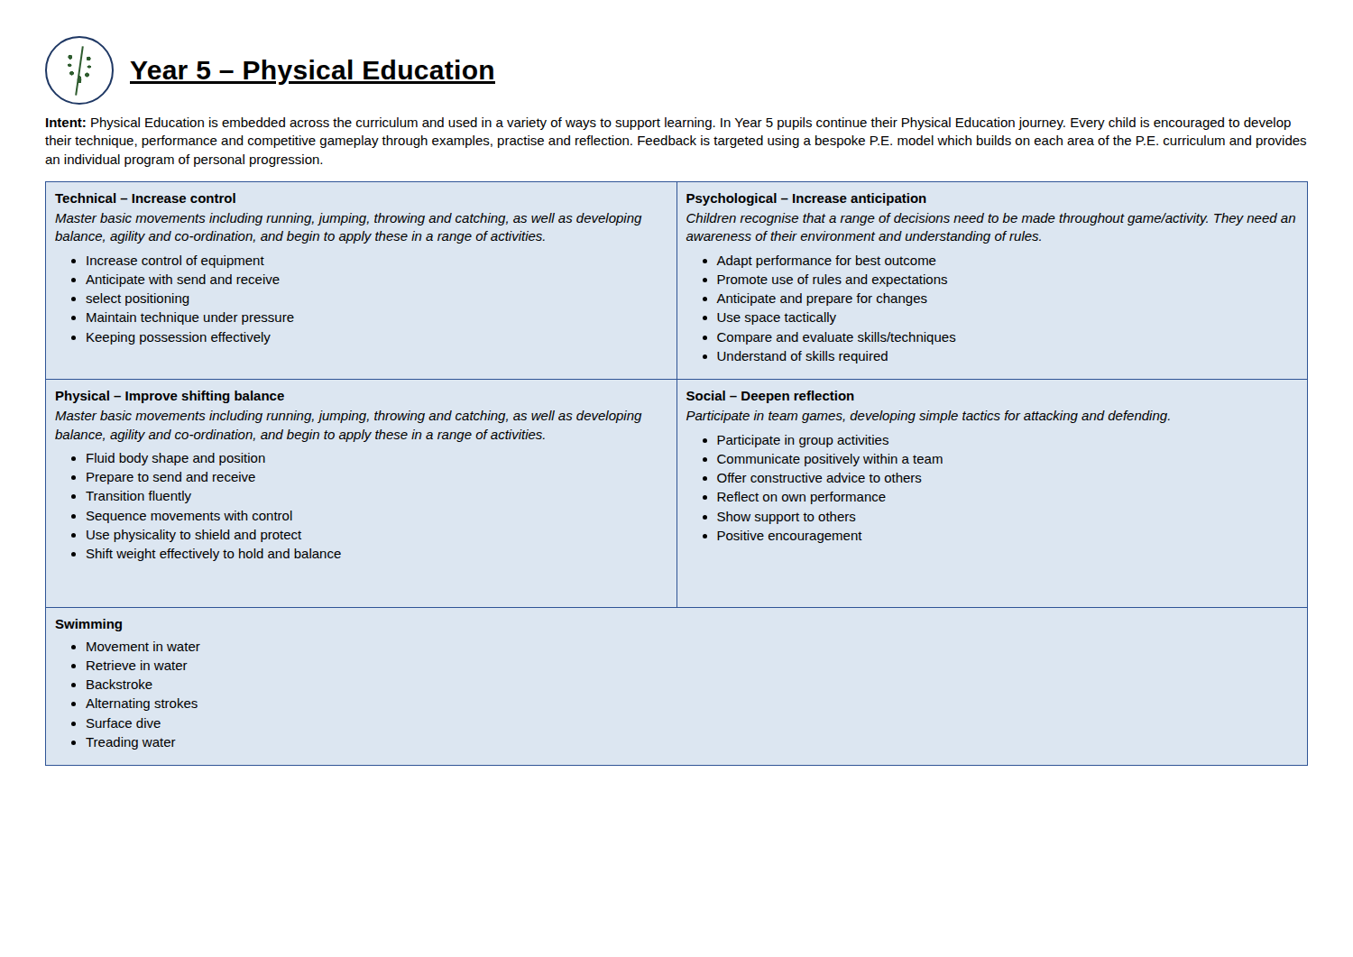Year 5 – Physical Education
Intent: Physical Education is embedded across the curriculum and used in a variety of ways to support learning. In Year 5 pupils continue their Physical Education journey. Every child is encouraged to develop their technique, performance and competitive gameplay through examples, practise and reflection. Feedback is targeted using a bespoke P.E. model which builds on each area of the P.E. curriculum and provides an individual program of personal progression.
| Technical – Increase control Master basic movements including running, jumping, throwing and catching, as well as developing balance, agility and co-ordination, and begin to apply these in a range of activities. Increase control of equipment Anticipate with send and receive select positioning Maintain technique under pressure Keeping possession effectively | Psychological – Increase anticipation Children recognise that a range of decisions need to be made throughout game/activity. They need an awareness of their environment and understanding of rules. Adapt performance for best outcome Promote use of rules and expectations Anticipate and prepare for changes Use space tactically Compare and evaluate skills/techniques Understand of skills required |
| Physical – Improve shifting balance Master basic movements including running, jumping, throwing and catching, as well as developing balance, agility and co-ordination, and begin to apply these in a range of activities. Fluid body shape and position Prepare to send and receive Transition fluently Sequence movements with control Use physicality to shield and protect Shift weight effectively to hold and balance | Social – Deepen reflection Participate in team games, developing simple tactics for attacking and defending. Participate in group activities Communicate positively within a team Offer constructive advice to others Reflect on own performance Show support to others Positive encouragement |
| Swimming Movement in water Retrieve in water Backstroke Alternating strokes Surface dive Treading water |